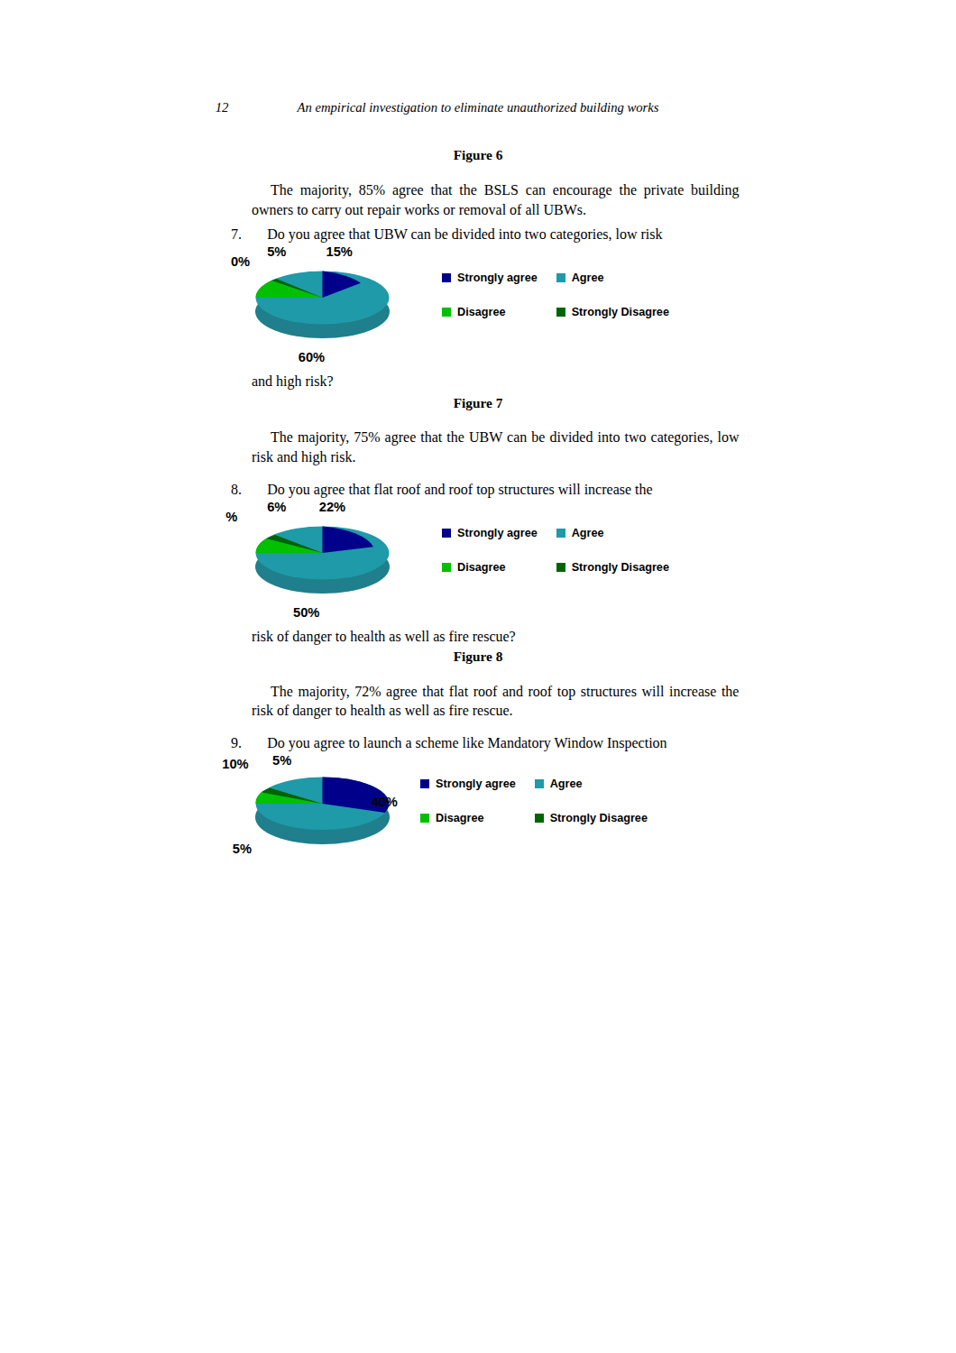12 An empirical investigation to eliminate unauthorized building works
Figure 6
The majority, 85% agree that the BSLS can encourage the private building owners to carry out repair works or removal of all UBWs.
7. Do you agree that UBW can be divided into two categories, low risk
0% 5% 15% 60%
| Strongly agree | Agree |
| Disagree | Strongly Disagree |
and high risk?
Figure 7
The majority, 75% agree that the UBW can be divided into two categories, low risk and high risk.
8. Do you agree that flat roof and roof top structures will increase the
% 6% 22% 50%
| Strongly agree | Agree |
| Disagree | Strongly Disagree |
risk of danger to health as well as fire rescue?
Figure 8
The majority, 72% agree that flat roof and roof top structures will increase the risk of danger to health as well as fire rescue.
9. Do you agree to launch a scheme like Mandatory Window Inspection
10% 5% 40% 5%
| Strongly agree | Agree |
| Disagree | Strongly Disagree |